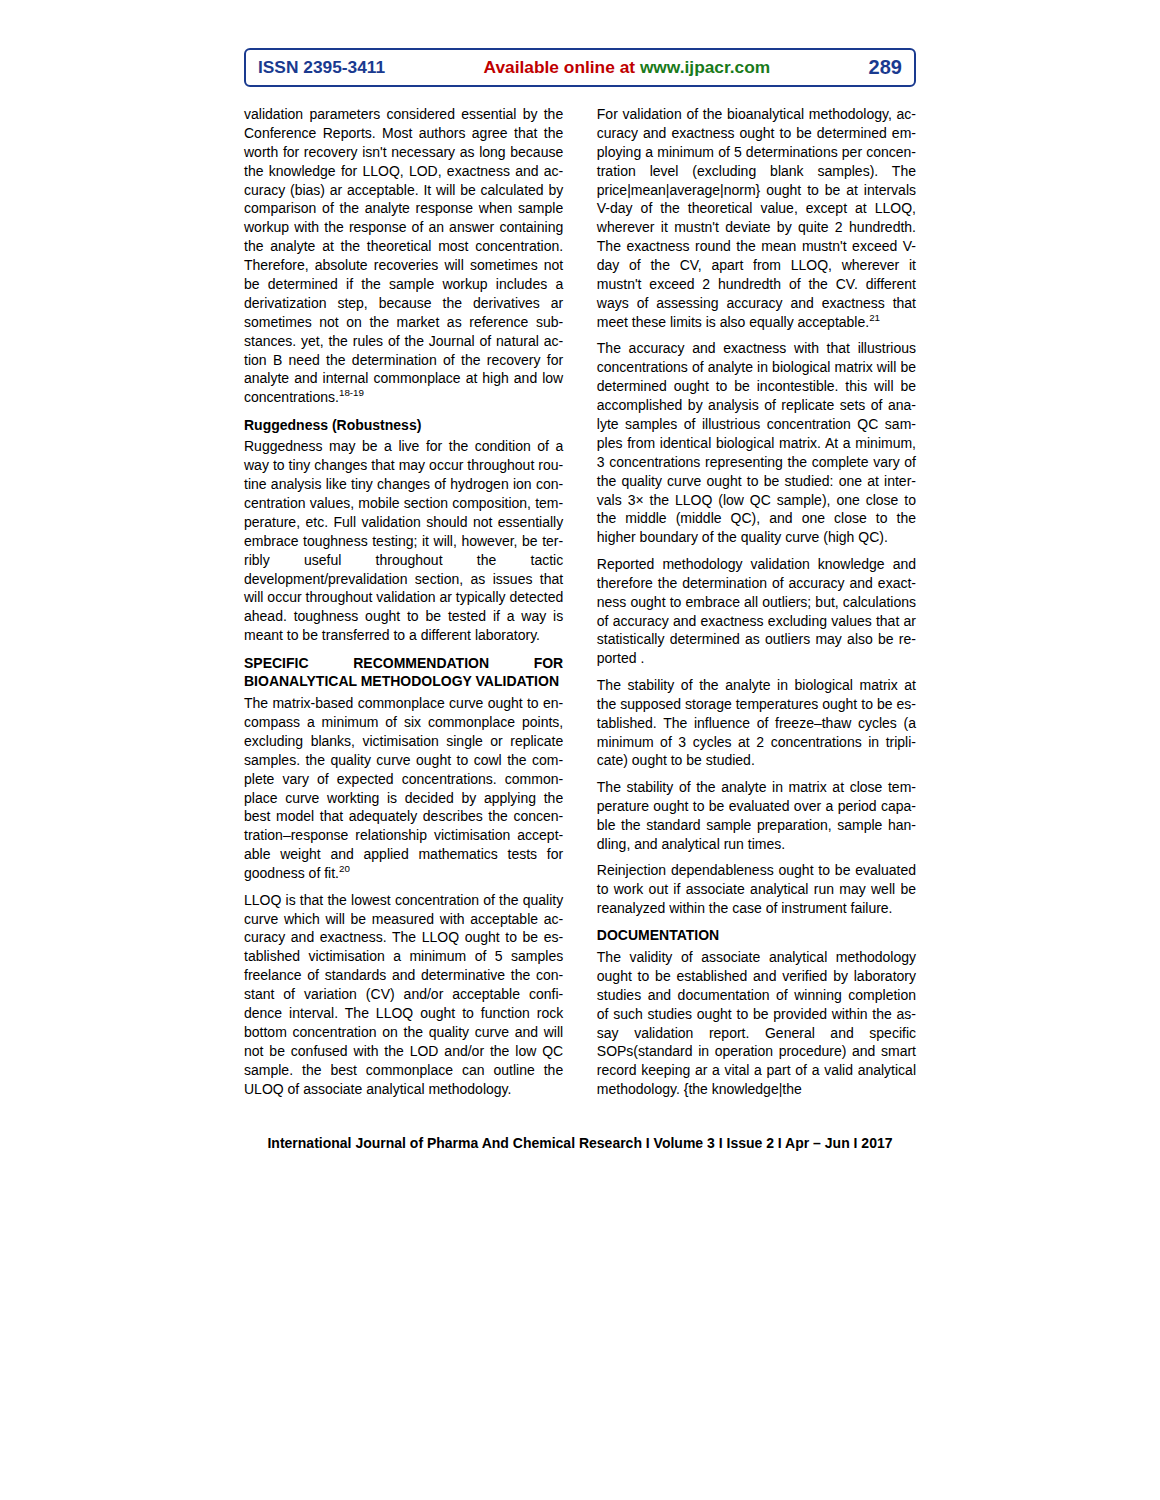ISSN 2395-3411 Available online at www.ijpacr.com 289
validation parameters considered essential by the Conference Reports. Most authors agree that the worth for recovery isn't necessary as long because the knowledge for LLOQ, LOD, exactness and accuracy (bias) ar acceptable. It will be calculated by comparison of the analyte response when sample workup with the response of an answer containing the analyte at the theoretical most concentration. Therefore, absolute recoveries will sometimes not be determined if the sample workup includes a derivatization step, because the derivatives ar sometimes not on the market as reference substances. yet, the rules of the Journal of natural action B need the determination of the recovery for analyte and internal commonplace at high and low concentrations.18-19
Ruggedness (Robustness)
Ruggedness may be a live for the condition of a way to tiny changes that may occur throughout routine analysis like tiny changes of hydrogen ion concentration values, mobile section composition, temperature, etc. Full validation should not essentially embrace toughness testing; it will, however, be terribly useful throughout the tactic development/prevalidation section, as issues that will occur throughout validation ar typically detected ahead. toughness ought to be tested if a way is meant to be transferred to a different laboratory.
Specific recommendation for bioanalytical methodology validation
The matrix-based commonplace curve ought to encompass a minimum of six commonplace points, excluding blanks, victimisation single or replicate samples. the quality curve ought to cowl the complete vary of expected concentrations. commonplace curve workting is decided by applying the best model that adequately describes the concentration–response relationship victimisation acceptable weight and applied mathematics tests for goodness of fit.20
LLOQ is that the lowest concentration of the quality curve which will be measured with acceptable accuracy and exactness. The LLOQ ought to be established victimisation a minimum of 5 samples freelance of standards and determinative the constant of variation (CV) and/or acceptable confidence interval. The LLOQ ought to function rock bottom concentration on the quality curve and will not be confused with the LOD and/or the low QC sample. the best commonplace can outline the ULOQ of associate analytical methodology.
For validation of the bioanalytical methodology, accuracy and exactness ought to be determined employing a minimum of 5 determinations per concentration level (excluding blank samples). The price|mean|average|norm} ought to be at intervals V-day of the theoretical value, except at LLOQ, wherever it mustn't deviate by quite 2 hundredth. The exactness round the mean mustn't exceed V-day of the CV, apart from LLOQ, wherever it mustn't exceed 2 hundredth of the CV. different ways of assessing accuracy and exactness that meet these limits is also equally acceptable.21
The accuracy and exactness with that illustrious concentrations of analyte in biological matrix will be determined ought to be incontestible. this will be accomplished by analysis of replicate sets of analyte samples of illustrious concentration QC samples from identical biological matrix. At a minimum, 3 concentrations representing the complete vary of the quality curve ought to be studied: one at intervals 3× the LLOQ (low QC sample), one close to the middle (middle QC), and one close to the higher boundary of the quality curve (high QC).
Reported methodology validation knowledge and therefore the determination of accuracy and exactness ought to embrace all outliers; but, calculations of accuracy and exactness excluding values that ar statistically determined as outliers may also be reported .
The stability of the analyte in biological matrix at the supposed storage temperatures ought to be established. The influence of freeze–thaw cycles (a minimum of 3 cycles at 2 concentrations in triplicate) ought to be studied.
The stability of the analyte in matrix at close temperature ought to be evaluated over a period capable the standard sample preparation, sample handling, and analytical run times.
Reinjection dependableness ought to be evaluated to work out if associate analytical run may well be reanalyzed within the case of instrument failure.
Documentation
The validity of associate analytical methodology ought to be established and verified by laboratory studies and documentation of winning completion of such studies ought to be provided within the assay validation report. General and specific SOPs(standard in operation procedure) and smart record keeping ar a vital a part of a valid analytical methodology. {the knowledge|the
International Journal of Pharma And Chemical Research I Volume 3 I Issue 2 I Apr – Jun I 2017